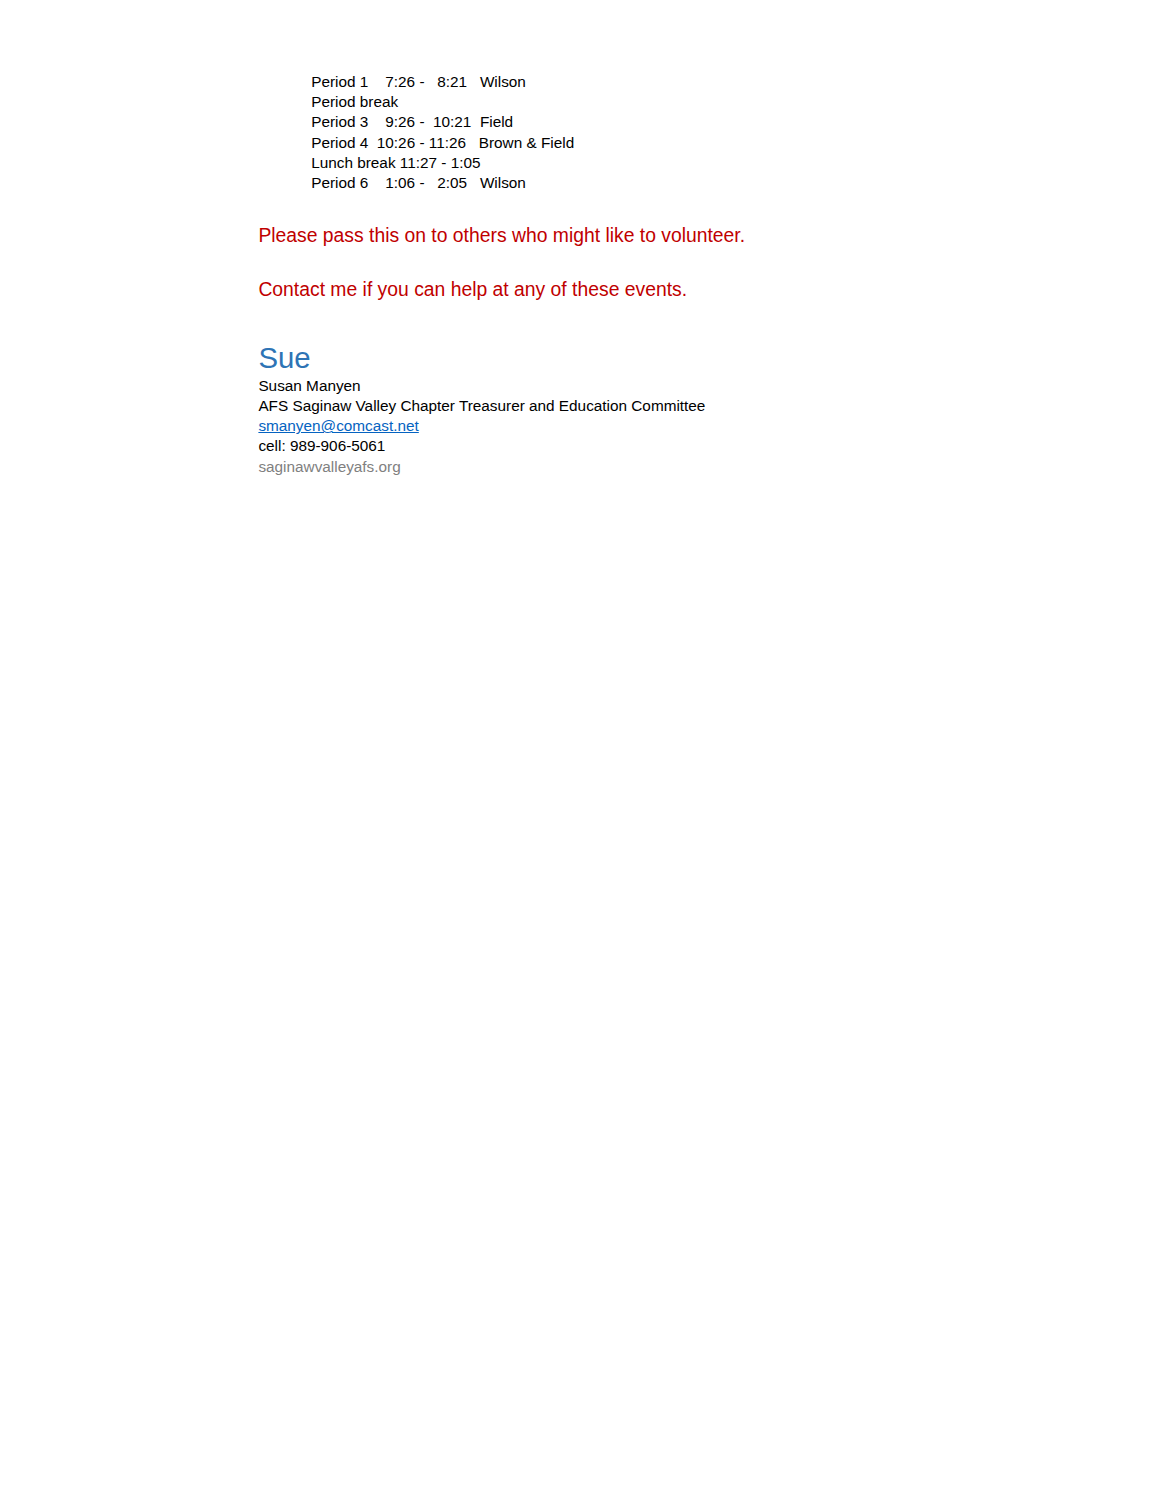Period 1 7:26 - 8:21 Wilson
Period break
Period 3 9:26 - 10:21 Field
Period 4 10:26 - 11:26 Brown & Field
Lunch break 11:27 - 1:05
Period 6 1:06 - 2:05 Wilson
Please pass this on to others who might like to volunteer.
Contact me if you can help at any of these events.
Sue
Susan Manyen
AFS Saginaw Valley Chapter Treasurer and Education Committee
smanyen@comcast.net
cell: 989-906-5061
saginawvalleyafs.org